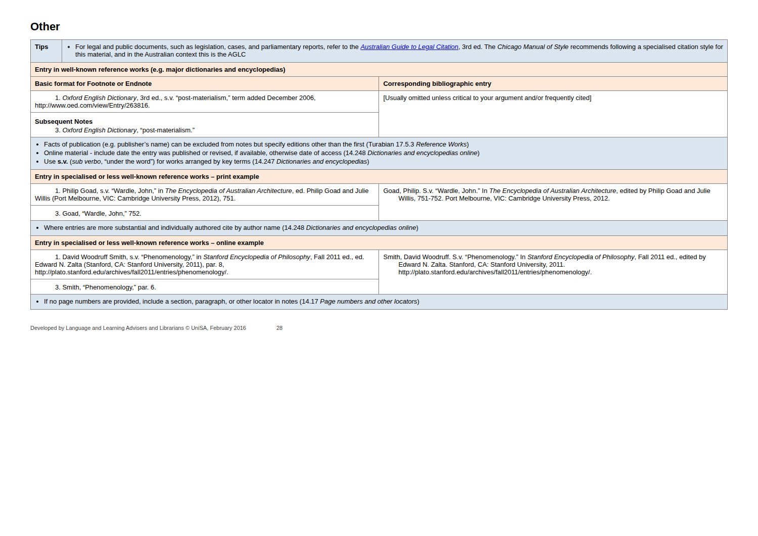Other
| Tips | For legal and public documents, such as legislation, cases, and parliamentary reports, refer to the Australian Guide to Legal Citation , 3rd ed. The Chicago Manual of Style recommends following a specialised citation style for this material, and in the Australian context this is the AGLC |
| Entry in well-known reference works (e.g. major dictionaries and encyclopedias) |
| Basic format for Footnote or Endnote | Corresponding bibliographic entry |
| 1. Oxford English Dictionary , 3rd ed., s.v. “post-materialism,” term added December 2006, http://www.oed.com/view/Entry/263816. | [Usually omitted unless critical to your argument and/or frequently cited] |
| Subsequent Notes 3. Oxford English Dictionary , “post-materialism.” |
| Facts of publication (e.g. publisher’s name) can be excluded from notes but specify editions other than the first (Turabian 17.5.3 Reference Works ) Online material - include date the entry was published or revised, if available, otherwise date of access (14.248 Dictionaries and encyclopedias online ) Use s.v. ( sub verbo , “under the word”) for works arranged by key terms (14.247 Dictionaries and encyclopedias ) |
| Entry in specialised or less well-known reference works – print example |
| 1. Philip Goad, s.v. “Wardle, John,” in The Encyclopedia of Australian Architecture , ed. Philip Goad and Julie Willis (Port Melbourne, VIC: Cambridge University Press, 2012), 751. | Goad, Philip. S.v. “Wardle, John.” In The Encyclopedia of Australian Architecture , edited by Philip Goad and Julie Willis, 751-752. Port Melbourne, VIC: Cambridge University Press, 2012. |
| 3. Goad, “Wardle, John,” 752. |
| Where entries are more substantial and individually authored cite by author name (14.248 Dictionaries and encyclopedias online ) |
| Entry in specialised or less well-known reference works – online example |
| 1. David Woodruff Smith, s.v. “Phenomenology,” in Stanford Encyclopedia of Philosophy , Fall 2011 ed., ed. Edward N. Zalta (Stanford, CA: Stanford University, 2011), par. 8, http://plato.stanford.edu/archives/fall2011/entries/phenomenology/. | Smith, David Woodruff. S.v. “Phenomenology.” In Stanford Encyclopedia of Philosophy , Fall 2011 ed., edited by Edward N. Zalta. Stanford, CA: Stanford University, 2011. http://plato.stanford.edu/archives/fall2011/entries/phenomenology/. |
| 3. Smith, “Phenomenology,” par. 6. |
| If no page numbers are provided, include a section, paragraph, or other locator in notes (14.17 Page numbers and other locators ) |
Developed by Language and Learning Advisers and Librarians © UniSA, February 201628